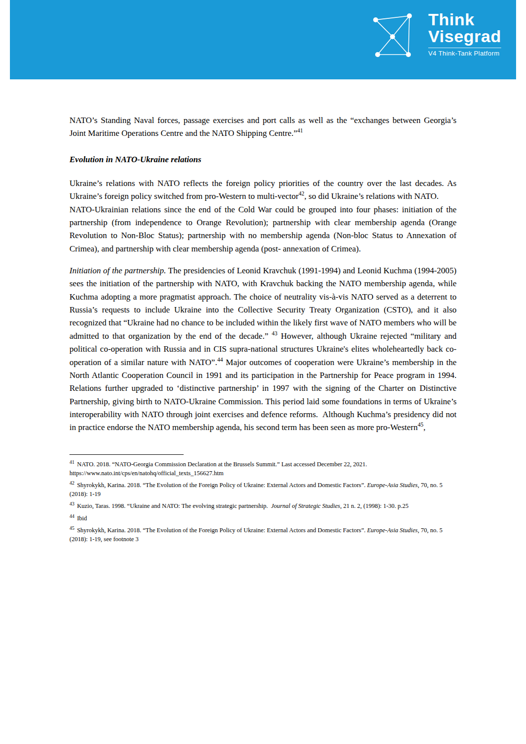Think
Visegrad
V4 Think-Tank Platform
NATO’s Standing Naval forces, passage exercises and port calls as well as the “exchanges between Georgia’s Joint Maritime Operations Centre and the NATO Shipping Centre.”41
Evolution in NATO-Ukraine relations
Ukraine’s relations with NATO reflects the foreign policy priorities of the country over the last decades. As Ukraine’s foreign policy switched from pro-Western to multi-vector42, so did Ukraine’s relations with NATO.
NATO-Ukrainian relations since the end of the Cold War could be grouped into four phases: initiation of the partnership (from independence to Orange Revolution); partnership with clear membership agenda (Orange Revolution to Non-Bloc Status); partnership with no membership agenda (Non-bloc Status to Annexation of Crimea), and partnership with clear membership agenda (post- annexation of Crimea).
Initiation of the partnership. The presidencies of Leonid Kravchuk (1991-1994) and Leonid Kuchma (1994-2005) sees the initiation of the partnership with NATO, with Kravchuk backing the NATO membership agenda, while Kuchma adopting a more pragmatist approach. The choice of neutrality vis-à-vis NATO served as a deterrent to Russia’s requests to include Ukraine into the Collective Security Treaty Organization (CSTO), and it also recognized that “Ukraine had no chance to be included within the likely first wave of NATO members who will be admitted to that organization by the end of the decade.” 43 However, although Ukraine rejected “military and political co-operation with Russia and in CIS supra-national structures Ukraine's elites wholeheartedly back co-operation of a similar nature with NATO”.44 Major outcomes of cooperation were Ukraine’s membership in the North Atlantic Cooperation Council in 1991 and its participation in the Partnership for Peace program in 1994. Relations further upgraded to ‘distinctive partnership’ in 1997 with the signing of the Charter on Distinctive Partnership, giving birth to NATO-Ukraine Commission. This period laid some foundations in terms of Ukraine’s interoperability with NATO through joint exercises and defence reforms. Although Kuchma’s presidency did not in practice endorse the NATO membership agenda, his second term has been seen as more pro-Western45,
41 NATO. 2018. “NATO-Georgia Commission Declaration at the Brussels Summit.” Last accessed December 22, 2021. https://www.nato.int/cps/en/natohq/official_texts_156627.htm
42 Shyrokykh, Karina. 2018. “The Evolution of the Foreign Policy of Ukraine: External Actors and Domestic Factors”. Europe-Asia Studies, 70, no. 5 (2018): 1-19
43 Kuzio, Taras. 1998. “Ukraine and NATO: The evolving strategic partnership. Journal of Strategic Studies, 21 n. 2, (1998): 1-30. p.25
44 Ibid
45 Shyrokykh, Karina. 2018. “The Evolution of the Foreign Policy of Ukraine: External Actors and Domestic Factors”. Europe-Asia Studies, 70, no. 5 (2018): 1-19, see footnote 3